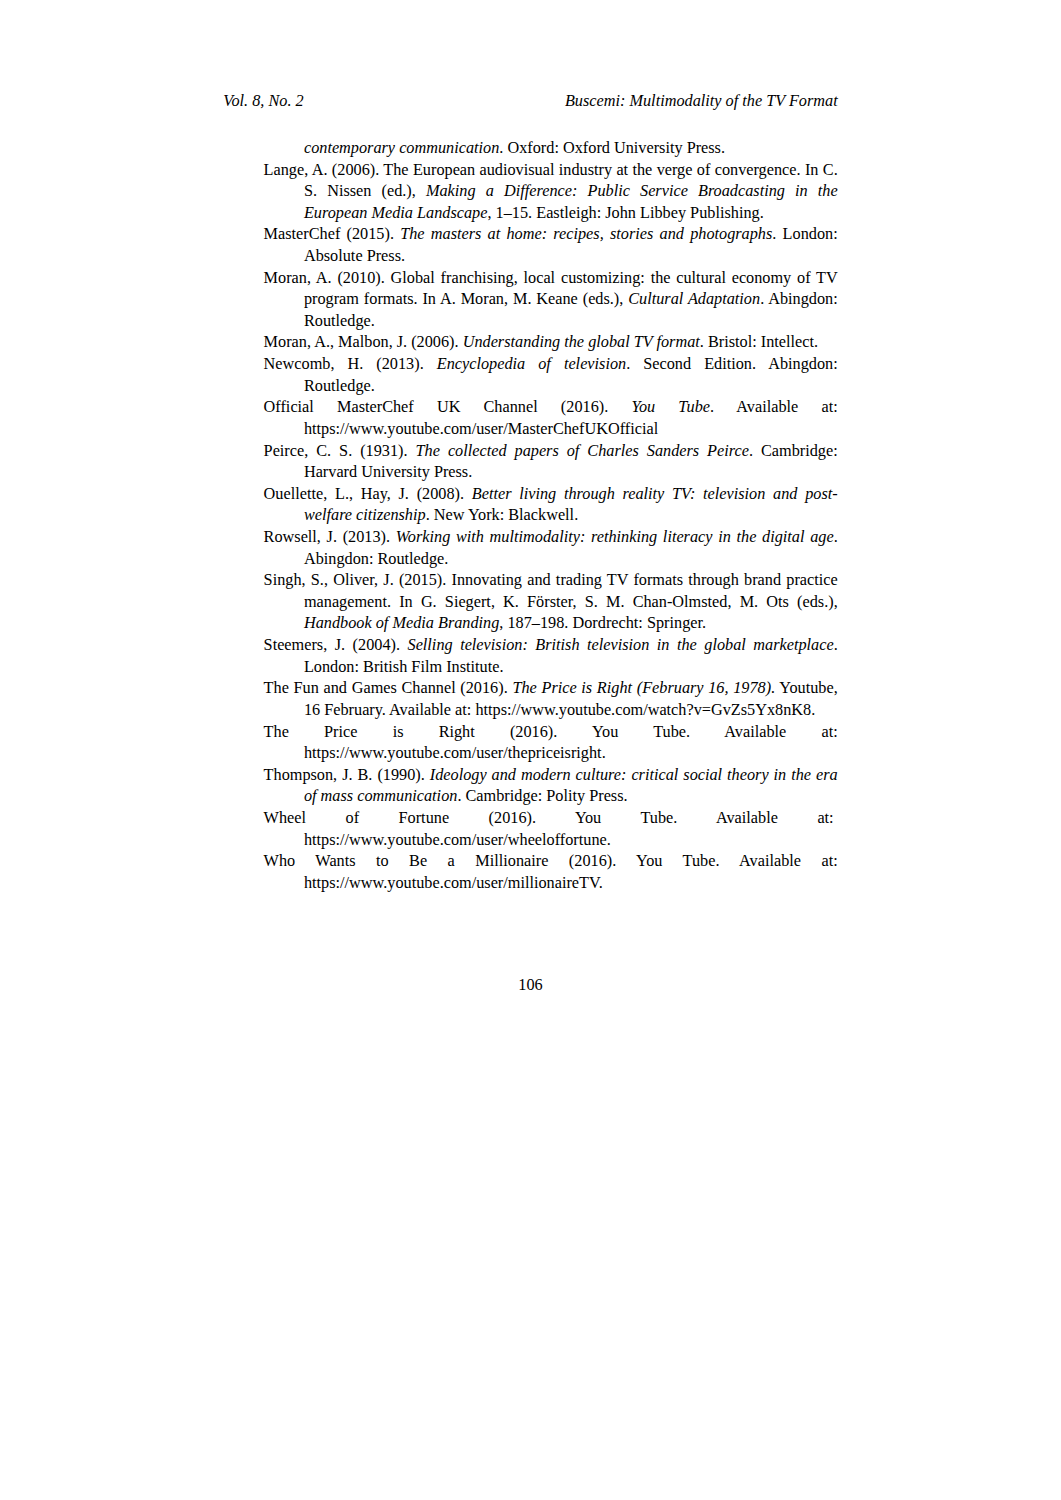Vol. 8, No. 2 Buscemi: Multimodality of the TV Format
contemporary communication. Oxford: Oxford University Press.
Lange, A. (2006). The European audiovisual industry at the verge of convergence. In C. S. Nissen (ed.), Making a Difference: Public Service Broadcasting in the European Media Landscape, 1–15. Eastleigh: John Libbey Publishing.
MasterChef (2015). The masters at home: recipes, stories and photographs. London: Absolute Press.
Moran, A. (2010). Global franchising, local customizing: the cultural economy of TV program formats. In A. Moran, M. Keane (eds.), Cultural Adaptation. Abingdon: Routledge.
Moran, A., Malbon, J. (2006). Understanding the global TV format. Bristol: Intellect.
Newcomb, H. (2013). Encyclopedia of television. Second Edition. Abingdon: Routledge.
Official MasterChef UK Channel (2016). You Tube. Available at: https://www.youtube.com/user/MasterChefUKOfficial
Peirce, C. S. (1931). The collected papers of Charles Sanders Peirce. Cambridge: Harvard University Press.
Ouellette, L., Hay, J. (2008). Better living through reality TV: television and post-welfare citizenship. New York: Blackwell.
Rowsell, J. (2013). Working with multimodality: rethinking literacy in the digital age. Abingdon: Routledge.
Singh, S., Oliver, J. (2015). Innovating and trading TV formats through brand practice management. In G. Siegert, K. Förster, S. M. Chan-Olmsted, M. Ots (eds.), Handbook of Media Branding, 187–198. Dordrecht: Springer.
Steemers, J. (2004). Selling television: British television in the global marketplace. London: British Film Institute.
The Fun and Games Channel (2016). The Price is Right (February 16, 1978). Youtube, 16 February. Available at: https://www.youtube.com/watch?v=GvZs5Yx8nK8.
The Price is Right (2016). You Tube. Available at: https://www.youtube.com/user/thepriceisright.
Thompson, J. B. (1990). Ideology and modern culture: critical social theory in the era of mass communication. Cambridge: Polity Press.
Wheel of Fortune (2016). You Tube. Available at: https://www.youtube.com/user/wheeloffortune.
Who Wants to Be a Millionaire (2016). You Tube. Available at: https://www.youtube.com/user/millionaireTV.
106